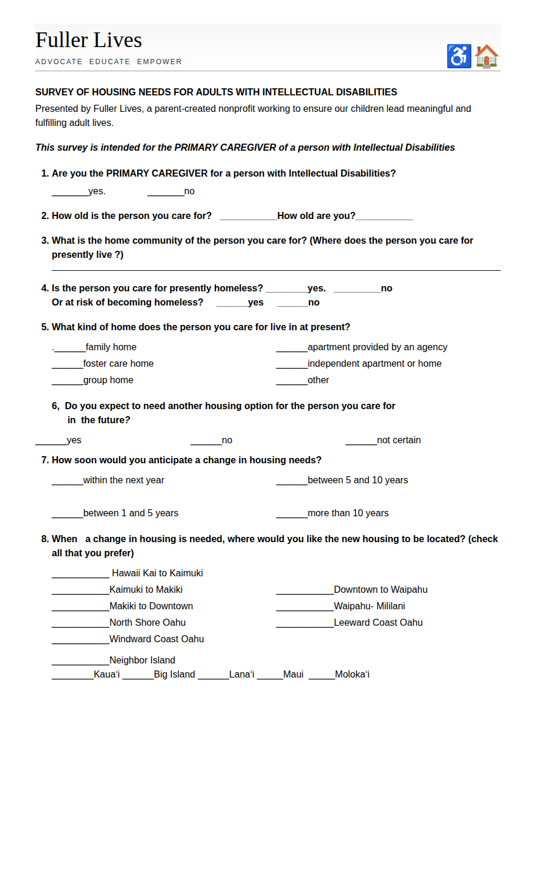Fuller Lives
ADVOCATE EDUCATE EMPOWER
♿🏠
Survey of Housing Needs for Adults with Intellectual Disabilities
Presented by Fuller Lives, a parent-created nonprofit working to ensure our children lead meaningful and fulfilling adult lives.
This survey is intended for the PRIMARY CAREGIVER of a person with Intellectual Disabilities
Are you the PRIMARY CAREGIVER for a person with Intellectual Disabilities?
_______yes. _______no
How old is the person you care for? ___________How old are you?___________
What is the home community of the person you care for? (Where does the person you care for presently live ?)
Is the person you care for presently homeless? ________yes. _________no
Or at risk of becoming homeless? ______yes ______no
What kind of home does the person you care for live in at present?
| .______family home | ______apartment provided by an agency |
| ______foster care home | ______independent apartment or home |
| ______group home | ______other |
6, Do you expect to need another housing option for the person you care for
in the future?
______yes ______no ______not certain
How soon would you anticipate a change in housing needs?
| ______within the next year | ______between 5 and 10 years |
| ______between 1 and 5 years | ______more than 10 years |
When a change in housing is needed, where would you like the new housing to be located? (check all that you prefer)
| ___________ Hawaii Kai to Kaimuki | |
| ___________Kaimuki to Makiki | ___________Downtown to Waipahu |
| ___________Makiki to Downtown | ___________Waipahu- Mililani |
| ___________North Shore Oahu | ___________Leeward Coast Oahu |
| ___________Windward Coast Oahu | |
___________Neighbor Island
________Kauaʻi ______Big Island ______Lanaʻi _____Maui _____Molokaʻi